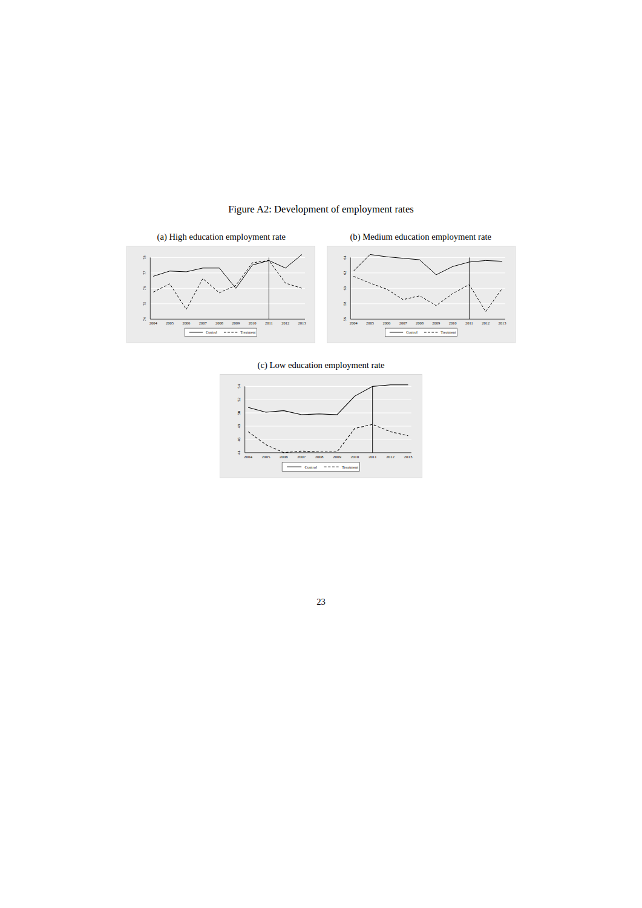Figure A2: Development of employment rates
(a) High education employment rate (b) Medium education employment rate
74 75 76 77 78 2004 2005 2006 2007 2008 2009 2010 2011 2012 2013 Control Treatment
56 58 60 62 64 2004 2005 2006 2007 2008 2009 2010 2011 2012 2013 Control Treatment
(c) Low education employment rate
44 46 48 50 52 54 2004 2005 2006 2007 2008 2009 2010 2011 2012 2013 Control Treatment
23